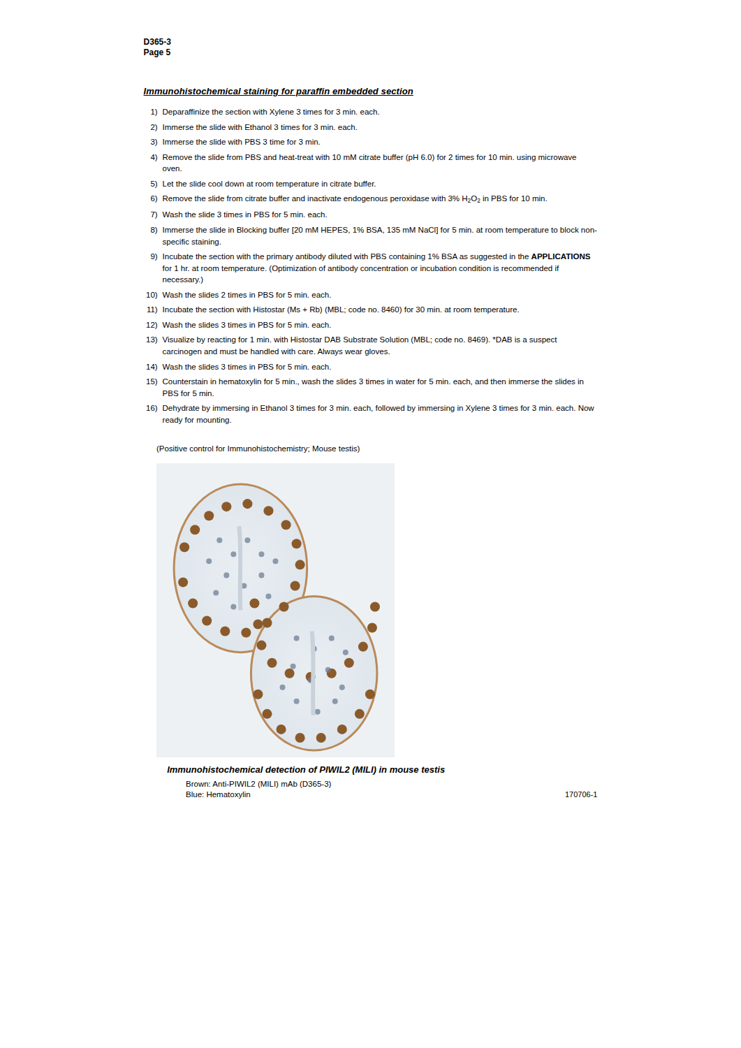D365-3
Page 5
Immunohistochemical staining for paraffin embedded section
1) Deparaffinize the section with Xylene 3 times for 3 min. each.
2) Immerse the slide with Ethanol 3 times for 3 min. each.
3) Immerse the slide with PBS 3 time for 3 min.
4) Remove the slide from PBS and heat-treat with 10 mM citrate buffer (pH 6.0) for 2 times for 10 min. using microwave oven.
5) Let the slide cool down at room temperature in citrate buffer.
6) Remove the slide from citrate buffer and inactivate endogenous peroxidase with 3% H2O2 in PBS for 10 min.
7) Wash the slide 3 times in PBS for 5 min. each.
8) Immerse the slide in Blocking buffer [20 mM HEPES, 1% BSA, 135 mM NaCl] for 5 min. at room temperature to block non-specific staining.
9) Incubate the section with the primary antibody diluted with PBS containing 1% BSA as suggested in the APPLICATIONS for 1 hr. at room temperature. (Optimization of antibody concentration or incubation condition is recommended if necessary.)
10) Wash the slides 2 times in PBS for 5 min. each.
11) Incubate the section with Histostar (Ms + Rb) (MBL; code no. 8460) for 30 min. at room temperature.
12) Wash the slides 3 times in PBS for 5 min. each.
13) Visualize by reacting for 1 min. with Histostar DAB Substrate Solution (MBL; code no. 8469). *DAB is a suspect carcinogen and must be handled with care. Always wear gloves.
14) Wash the slides 3 times in PBS for 5 min. each.
15) Counterstain in hematoxylin for 5 min., wash the slides 3 times in water for 5 min. each, and then immerse the slides in PBS for 5 min.
16) Dehydrate by immersing in Ethanol 3 times for 3 min. each, followed by immersing in Xylene 3 times for 3 min. each. Now ready for mounting.
(Positive control for Immunohistochemistry; Mouse testis)
Immunohistochemical detection of PIWIL2 (MILI) in mouse testis
Brown: Anti-PIWIL2 (MILI) mAb (D365-3)
Blue: Hematoxylin
170706-1